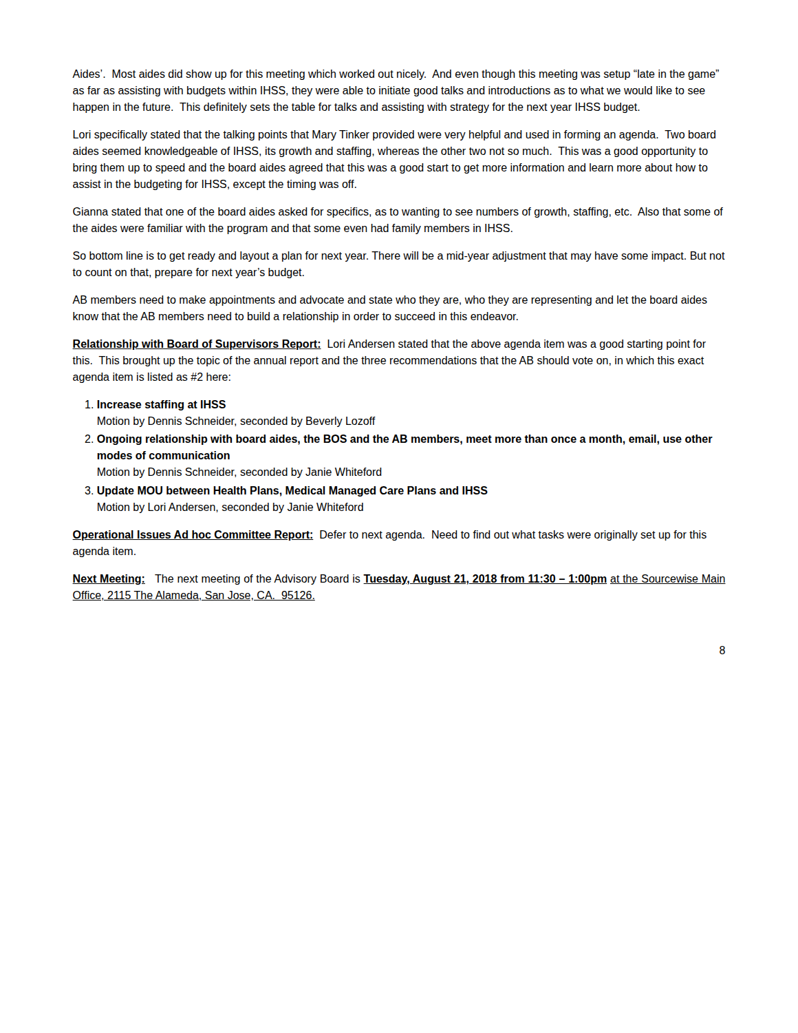Aides’. Most aides did show up for this meeting which worked out nicely. And even though this meeting was setup “late in the game” as far as assisting with budgets within IHSS, they were able to initiate good talks and introductions as to what we would like to see happen in the future. This definitely sets the table for talks and assisting with strategy for the next year IHSS budget.
Lori specifically stated that the talking points that Mary Tinker provided were very helpful and used in forming an agenda. Two board aides seemed knowledgeable of IHSS, its growth and staffing, whereas the other two not so much. This was a good opportunity to bring them up to speed and the board aides agreed that this was a good start to get more information and learn more about how to assist in the budgeting for IHSS, except the timing was off.
Gianna stated that one of the board aides asked for specifics, as to wanting to see numbers of growth, staffing, etc. Also that some of the aides were familiar with the program and that some even had family members in IHSS.
So bottom line is to get ready and layout a plan for next year. There will be a mid-year adjustment that may have some impact. But not to count on that, prepare for next year’s budget.
AB members need to make appointments and advocate and state who they are, who they are representing and let the board aides know that the AB members need to build a relationship in order to succeed in this endeavor.
Relationship with Board of Supervisors Report: Lori Andersen stated that the above agenda item was a good starting point for this. This brought up the topic of the annual report and the three recommendations that the AB should vote on, in which this exact agenda item is listed as #2 here:
Increase staffing at IHSS Motion by Dennis Schneider, seconded by Beverly Lozoff
Ongoing relationship with board aides, the BOS and the AB members, meet more than once a month, email, use other modes of communication Motion by Dennis Schneider, seconded by Janie Whiteford
Update MOU between Health Plans, Medical Managed Care Plans and IHSS Motion by Lori Andersen, seconded by Janie Whiteford
Operational Issues Ad hoc Committee Report: Defer to next agenda. Need to find out what tasks were originally set up for this agenda item.
Next Meeting: The next meeting of the Advisory Board is Tuesday, August 21, 2018 from 11:30 – 1:00pm at the Sourcewise Main Office, 2115 The Alameda, San Jose, CA. 95126.
8